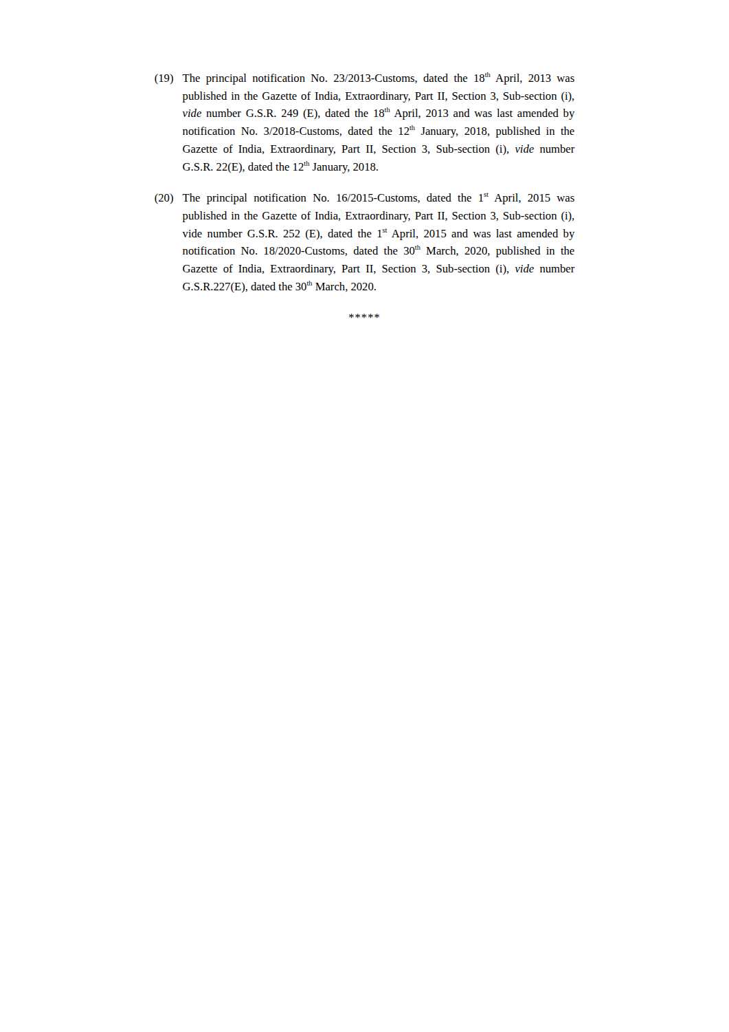(19) The principal notification No. 23/2013-Customs, dated the 18th April, 2013 was published in the Gazette of India, Extraordinary, Part II, Section 3, Sub-section (i), vide number G.S.R. 249 (E), dated the 18th April, 2013 and was last amended by notification No. 3/2018-Customs, dated the 12th January, 2018, published in the Gazette of India, Extraordinary, Part II, Section 3, Sub-section (i), vide number G.S.R. 22(E), dated the 12th January, 2018.
(20) The principal notification No. 16/2015-Customs, dated the 1st April, 2015 was published in the Gazette of India, Extraordinary, Part II, Section 3, Sub-section (i), vide number G.S.R. 252 (E), dated the 1st April, 2015 and was last amended by notification No. 18/2020-Customs, dated the 30th March, 2020, published in the Gazette of India, Extraordinary, Part II, Section 3, Sub-section (i), vide number G.S.R.227(E), dated the 30th March, 2020.
*****